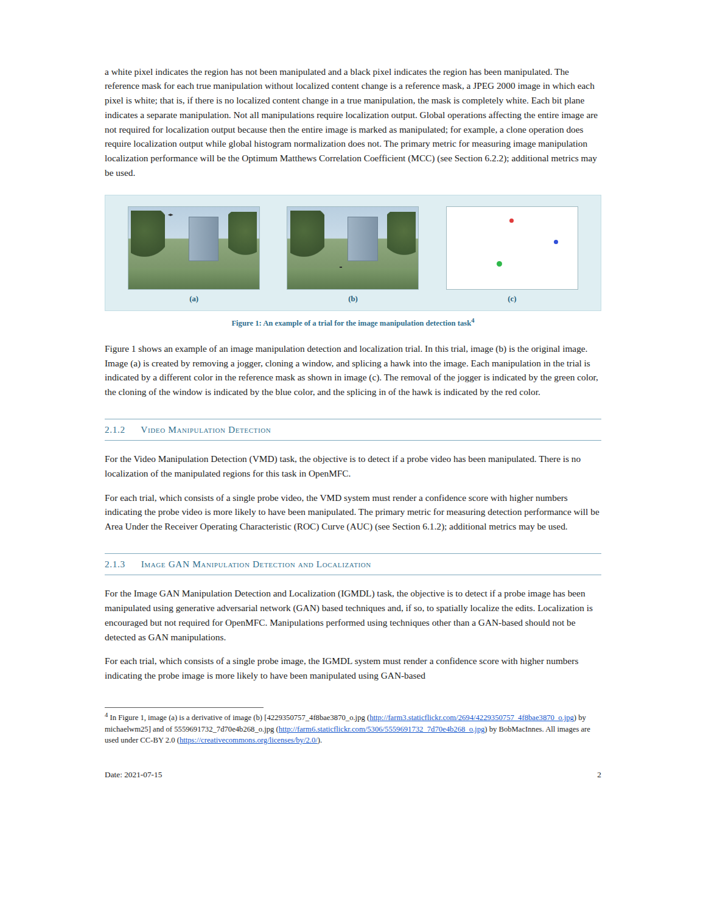a white pixel indicates the region has not been manipulated and a black pixel indicates the region has been manipulated. The reference mask for each true manipulation without localized content change is a reference mask, a JPEG 2000 image in which each pixel is white; that is, if there is no localized content change in a true manipulation, the mask is completely white. Each bit plane indicates a separate manipulation. Not all manipulations require localization output. Global operations affecting the entire image are not required for localization output because then the entire image is marked as manipulated; for example, a clone operation does require localization output while global histogram normalization does not. The primary metric for measuring image manipulation localization performance will be the Optimum Matthews Correlation Coefficient (MCC) (see Section 6.2.2); additional metrics may be used.
(a)
(b)
(c)
Figure 1: An example of a trial for the image manipulation detection task4
Figure 1 shows an example of an image manipulation detection and localization trial. In this trial, image (b) is the original image. Image (a) is created by removing a jogger, cloning a window, and splicing a hawk into the image. Each manipulation in the trial is indicated by a different color in the reference mask as shown in image (c). The removal of the jogger is indicated by the green color, the cloning of the window is indicated by the blue color, and the splicing in of the hawk is indicated by the red color.
2.1.2 Video Manipulation Detection
For the Video Manipulation Detection (VMD) task, the objective is to detect if a probe video has been manipulated. There is no localization of the manipulated regions for this task in OpenMFC.
For each trial, which consists of a single probe video, the VMD system must render a confidence score with higher numbers indicating the probe video is more likely to have been manipulated. The primary metric for measuring detection performance will be Area Under the Receiver Operating Characteristic (ROC) Curve (AUC) (see Section 6.1.2); additional metrics may be used.
2.1.3 Image GAN Manipulation Detection and Localization
For the Image GAN Manipulation Detection and Localization (IGMDL) task, the objective is to detect if a probe image has been manipulated using generative adversarial network (GAN) based techniques and, if so, to spatially localize the edits. Localization is encouraged but not required for OpenMFC. Manipulations performed using techniques other than a GAN-based should not be detected as GAN manipulations.
For each trial, which consists of a single probe image, the IGMDL system must render a confidence score with higher numbers indicating the probe image is more likely to have been manipulated using GAN-based
4 In Figure 1, image (a) is a derivative of image (b) [4229350757_4f8bae3870_o.jpg (http://farm3.staticflickr.com/2694/4229350757_4f8bae3870_o.jpg) by michaelwm25] and of 5559691732_7d70e4b268_o.jpg (http://farm6.staticflickr.com/5306/5559691732_7d70e4b268_o.jpg) by BobMacInnes. All images are used under CC-BY 2.0 (https://creativecommons.org/licenses/by/2.0/).
Date: 2021-07-15 2